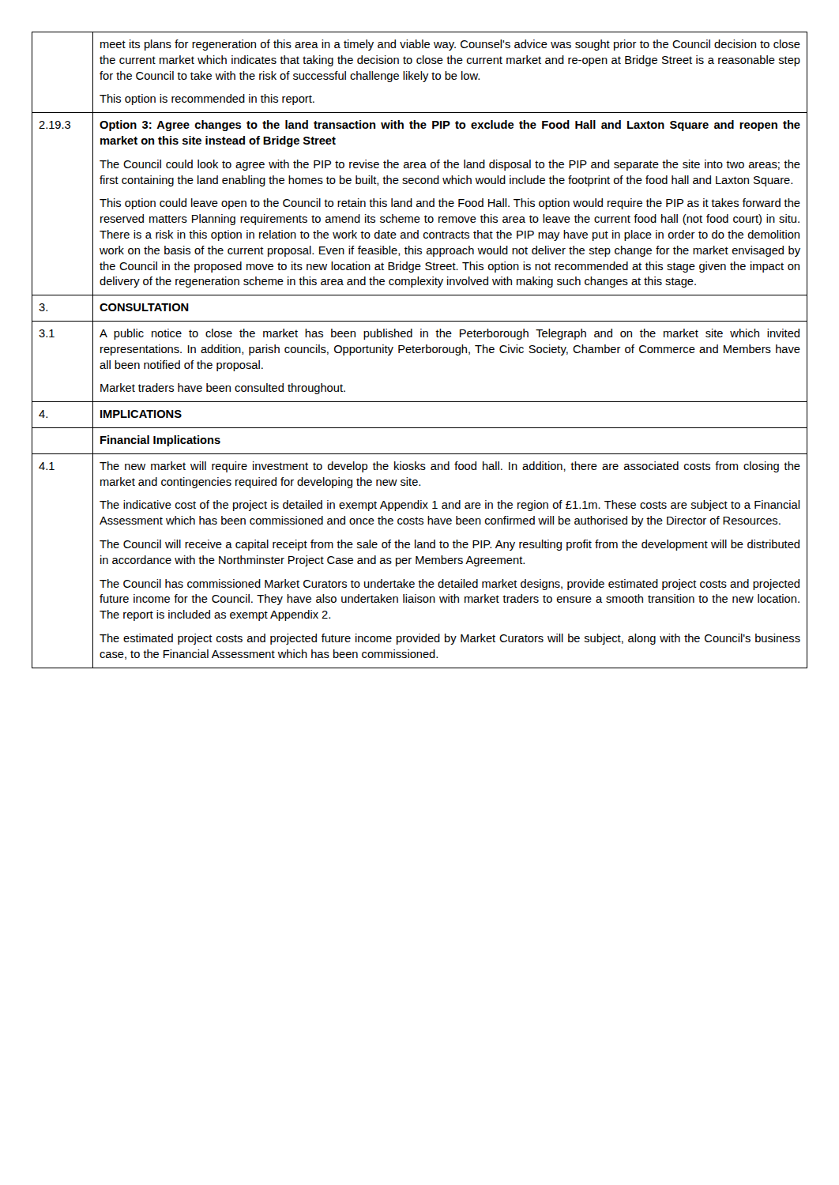| | meet its plans for regeneration of this area in a timely and viable way. Counsel's advice was sought prior to the Council decision to close the current market which indicates that taking the decision to close the current market and re-open at Bridge Street is a reasonable step for the Council to take with the risk of successful challenge likely to be low. This option is recommended in this report. |
| 2.19.3 | Option 3: Agree changes to the land transaction with the PIP to exclude the Food Hall and Laxton Square and reopen the market on this site instead of Bridge Street The Council could look to agree with the PIP to revise the area of the land disposal to the PIP and separate the site into two areas; the first containing the land enabling the homes to be built, the second which would include the footprint of the food hall and Laxton Square. This option could leave open to the Council to retain this land and the Food Hall. This option would require the PIP as it takes forward the reserved matters Planning requirements to amend its scheme to remove this area to leave the current food hall (not food court) in situ. There is a risk in this option in relation to the work to date and contracts that the PIP may have put in place in order to do the demolition work on the basis of the current proposal. Even if feasible, this approach would not deliver the step change for the market envisaged by the Council in the proposed move to its new location at Bridge Street. This option is not recommended at this stage given the impact on delivery of the regeneration scheme in this area and the complexity involved with making such changes at this stage. |
| 3. | CONSULTATION |
| 3.1 | A public notice to close the market has been published in the Peterborough Telegraph and on the market site which invited representations. In addition, parish councils, Opportunity Peterborough, The Civic Society, Chamber of Commerce and Members have all been notified of the proposal. Market traders have been consulted throughout. |
| 4. | IMPLICATIONS |
| | Financial Implications |
| 4.1 | The new market will require investment to develop the kiosks and food hall. In addition, there are associated costs from closing the market and contingencies required for developing the new site. The indicative cost of the project is detailed in exempt Appendix 1 and are in the region of £1.1m. These costs are subject to a Financial Assessment which has been commissioned and once the costs have been confirmed will be authorised by the Director of Resources. The Council will receive a capital receipt from the sale of the land to the PIP. Any resulting profit from the development will be distributed in accordance with the Northminster Project Case and as per Members Agreement. The Council has commissioned Market Curators to undertake the detailed market designs, provide estimated project costs and projected future income for the Council. They have also undertaken liaison with market traders to ensure a smooth transition to the new location. The report is included as exempt Appendix 2. The estimated project costs and projected future income provided by Market Curators will be subject, along with the Council's business case, to the Financial Assessment which has been commissioned. |